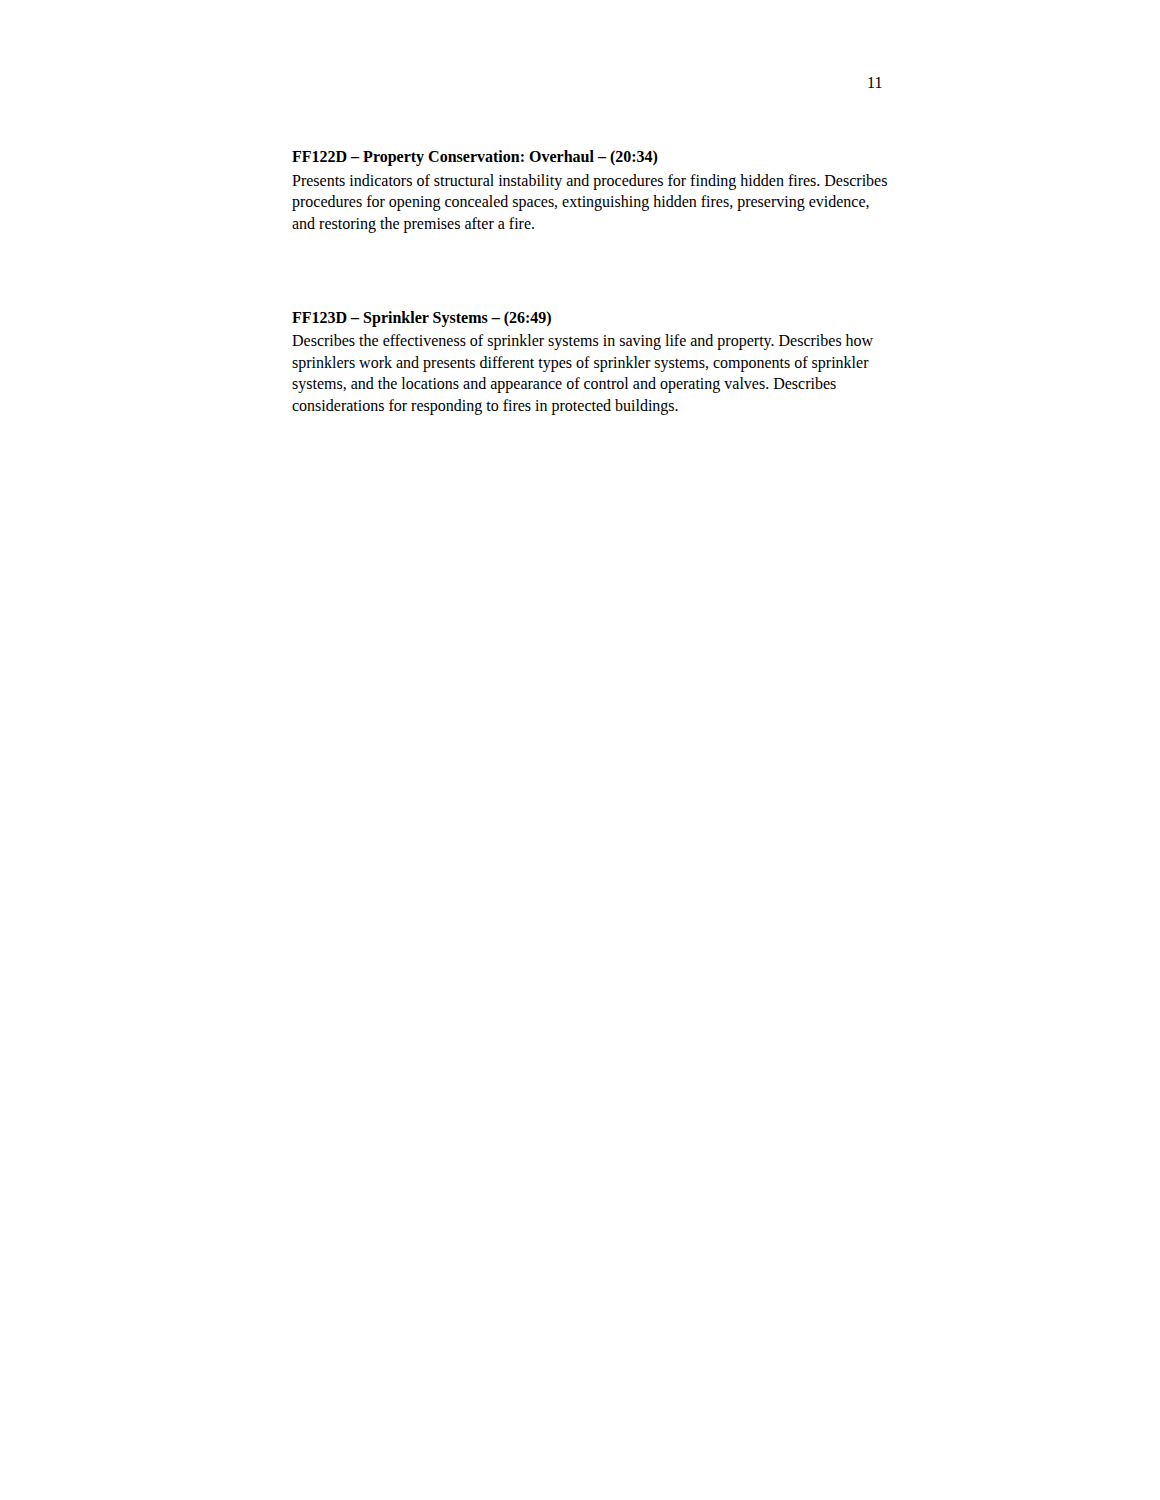11
FF122D – Property Conservation: Overhaul – (20:34)
Presents indicators of structural instability and procedures for finding hidden fires. Describes procedures for opening concealed spaces, extinguishing hidden fires, preserving evidence, and restoring the premises after a fire.
FF123D – Sprinkler Systems – (26:49)
Describes the effectiveness of sprinkler systems in saving life and property. Describes how sprinklers work and presents different types of sprinkler systems, components of sprinkler systems, and the locations and appearance of control and operating valves. Describes considerations for responding to fires in protected buildings.